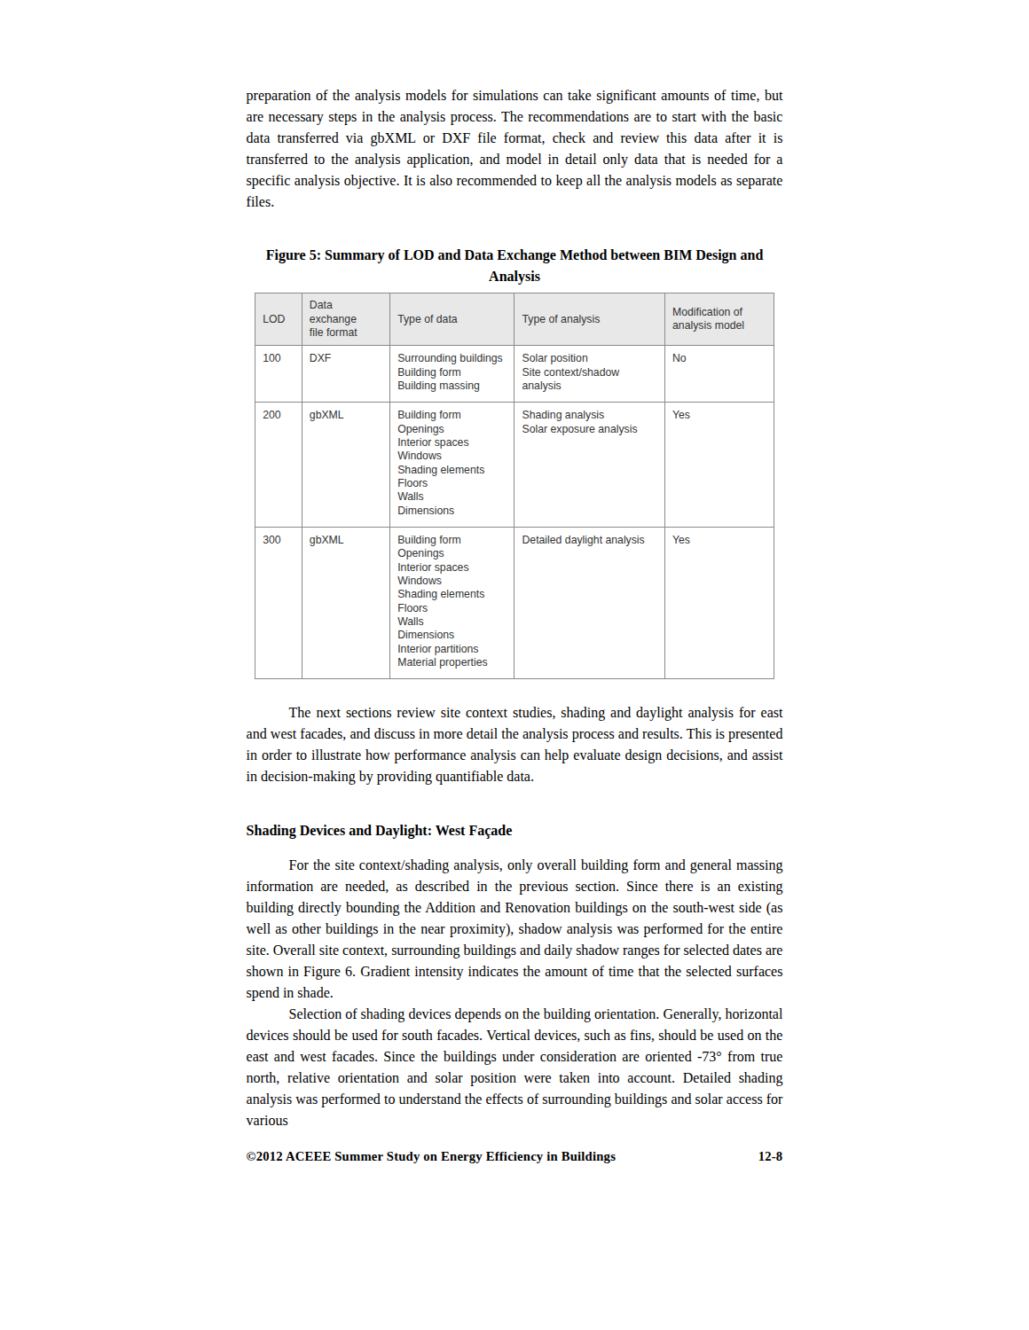preparation of the analysis models for simulations can take significant amounts of time, but are necessary steps in the analysis process. The recommendations are to start with the basic data transferred via gbXML or DXF file format, check and review this data after it is transferred to the analysis application, and model in detail only data that is needed for a specific analysis objective. It is also recommended to keep all the analysis models as separate files.
Figure 5: Summary of LOD and Data Exchange Method between BIM Design and Analysis
| LOD | Data exchange file format | Type of data | Type of analysis | Modification of analysis model |
| --- | --- | --- | --- | --- |
| 100 | DXF | Surrounding buildings Building form Building massing | Solar position Site context/shadow analysis | No |
| 200 | gbXML | Building form Openings Interior spaces Windows Shading elements Floors Walls Dimensions | Shading analysis Solar exposure analysis | Yes |
| 300 | gbXML | Building form Openings Interior spaces Windows Shading elements Floors Walls Dimensions Interior partitions Material properties | Detailed daylight analysis | Yes |
The next sections review site context studies, shading and daylight analysis for east and west facades, and discuss in more detail the analysis process and results. This is presented in order to illustrate how performance analysis can help evaluate design decisions, and assist in decision-making by providing quantifiable data.
Shading Devices and Daylight: West Façade
For the site context/shading analysis, only overall building form and general massing information are needed, as described in the previous section. Since there is an existing building directly bounding the Addition and Renovation buildings on the south-west side (as well as other buildings in the near proximity), shadow analysis was performed for the entire site. Overall site context, surrounding buildings and daily shadow ranges for selected dates are shown in Figure 6. Gradient intensity indicates the amount of time that the selected surfaces spend in shade.
Selection of shading devices depends on the building orientation. Generally, horizontal devices should be used for south facades. Vertical devices, such as fins, should be used on the east and west facades. Since the buildings under consideration are oriented -73° from true north, relative orientation and solar position were taken into account. Detailed shading analysis was performed to understand the effects of surrounding buildings and solar access for various
©2012 ACEEE Summer Study on Energy Efficiency in Buildings
12-8